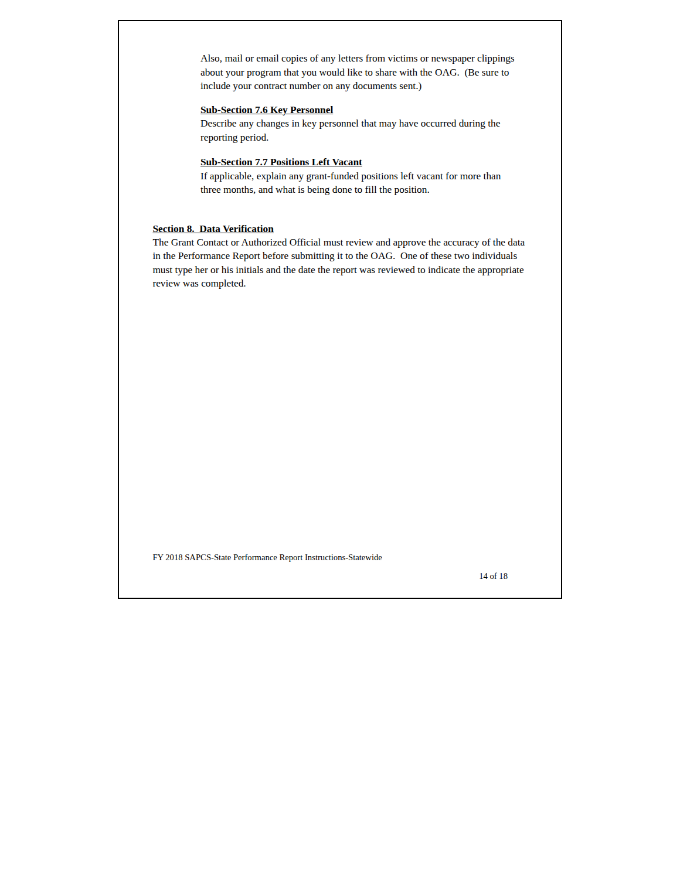Also, mail or email copies of any letters from victims or newspaper clippings about your program that you would like to share with the OAG. (Be sure to include your contract number on any documents sent.)
Sub-Section 7.6 Key Personnel
Describe any changes in key personnel that may have occurred during the reporting period.
Sub-Section 7.7 Positions Left Vacant
If applicable, explain any grant-funded positions left vacant for more than three months, and what is being done to fill the position.
Section 8. Data Verification
The Grant Contact or Authorized Official must review and approve the accuracy of the data in the Performance Report before submitting it to the OAG. One of these two individuals must type her or his initials and the date the report was reviewed to indicate the appropriate review was completed.
FY 2018 SAPCS-State Performance Report Instructions-Statewide
14 of 18